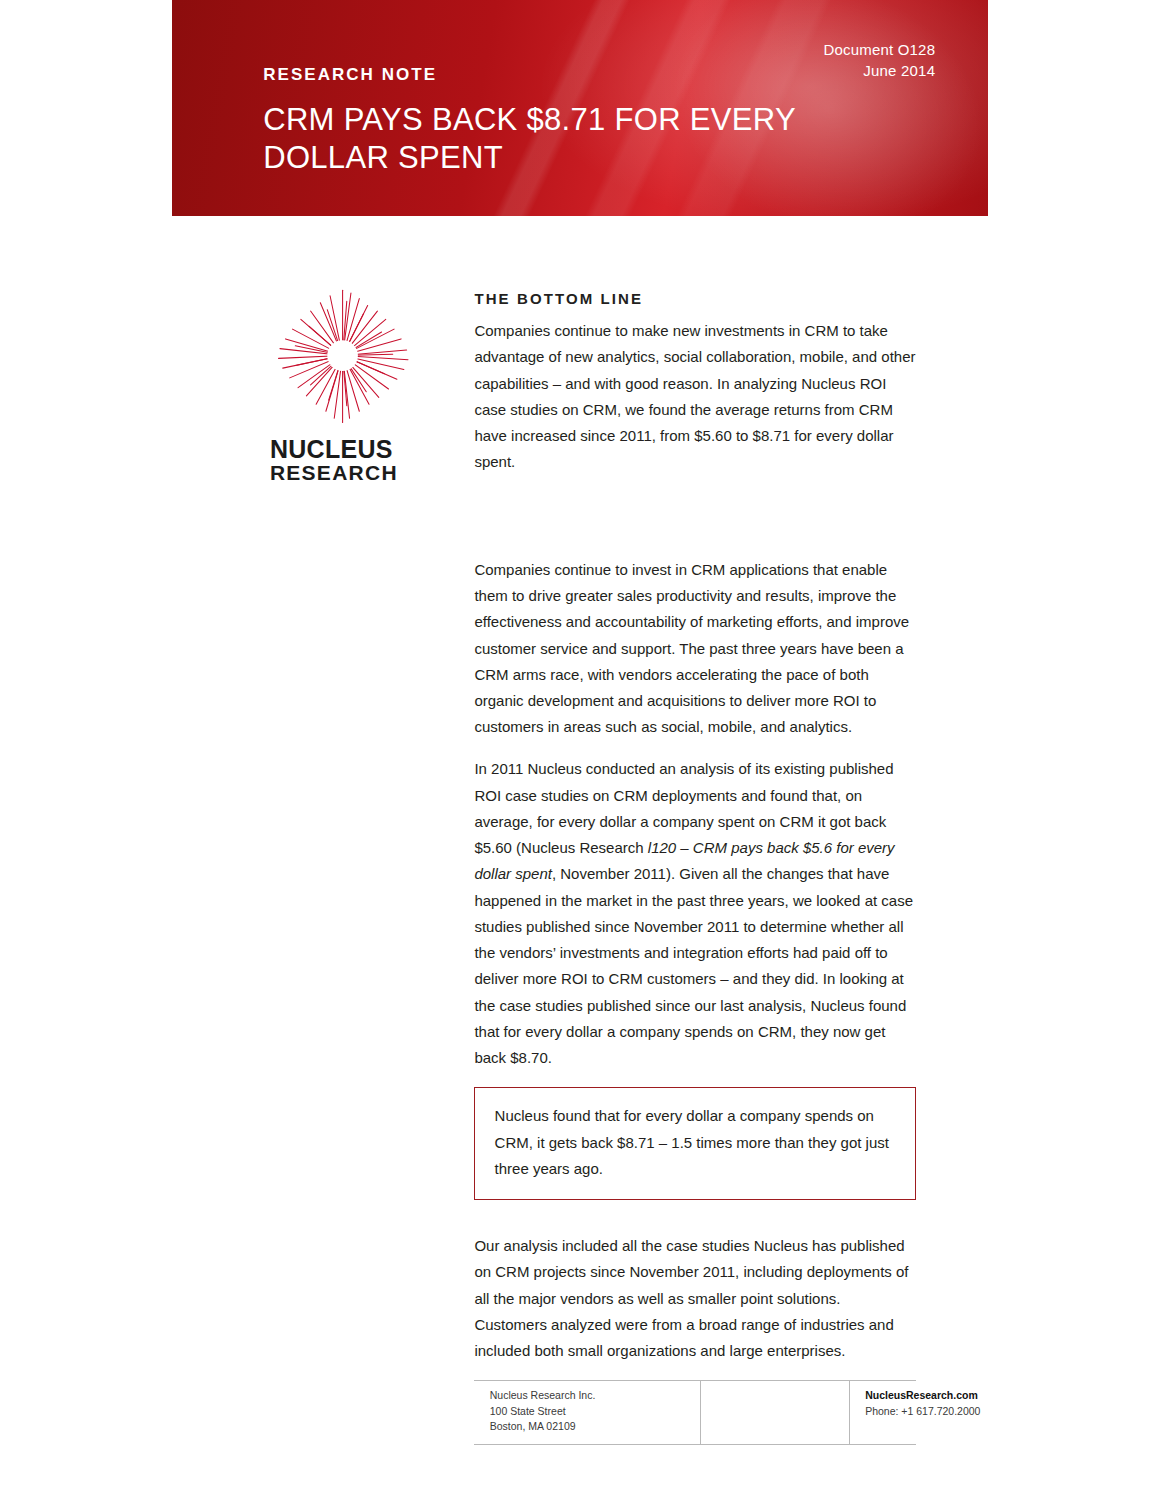Document O128
June 2014
Research Note
CRM PAYS BACK $8.71 FOR EVERY
DOLLAR SPENT
NUCLEUS RESEARCH
The Bottom Line
Companies continue to make new investments in CRM to take advantage of new analytics, social collaboration, mobile, and other capabilities – and with good reason. In analyzing Nucleus ROI case studies on CRM, we found the average returns from CRM have increased since 2011, from $5.60 to $8.71 for every dollar spent.
Companies continue to invest in CRM applications that enable them to drive greater sales productivity and results, improve the effectiveness and accountability of marketing efforts, and improve customer service and support. The past three years have been a CRM arms race, with vendors accelerating the pace of both organic development and acquisitions to deliver more ROI to customers in areas such as social, mobile, and analytics.
In 2011 Nucleus conducted an analysis of its existing published ROI case studies on CRM deployments and found that, on average, for every dollar a company spent on CRM it got back $5.60 (Nucleus Research l120 – CRM pays back $5.6 for every dollar spent, November 2011). Given all the changes that have happened in the market in the past three years, we looked at case studies published since November 2011 to determine whether all the vendors’ investments and integration efforts had paid off to deliver more ROI to CRM customers – and they did. In looking at the case studies published since our last analysis, Nucleus found that for every dollar a company spends on CRM, they now get back $8.70.
Nucleus found that for every dollar a company spends on CRM, it gets back $8.71 – 1.5 times more than they got just three years ago.
Our analysis included all the case studies Nucleus has published on CRM projects since November 2011, including deployments of all the major vendors as well as smaller point solutions. Customers analyzed were from a broad range of industries and included both small organizations and large enterprises.
Nucleus Research Inc.
100 State Street
Boston, MA 02109
NucleusResearch.com
Phone: +1 617.720.2000